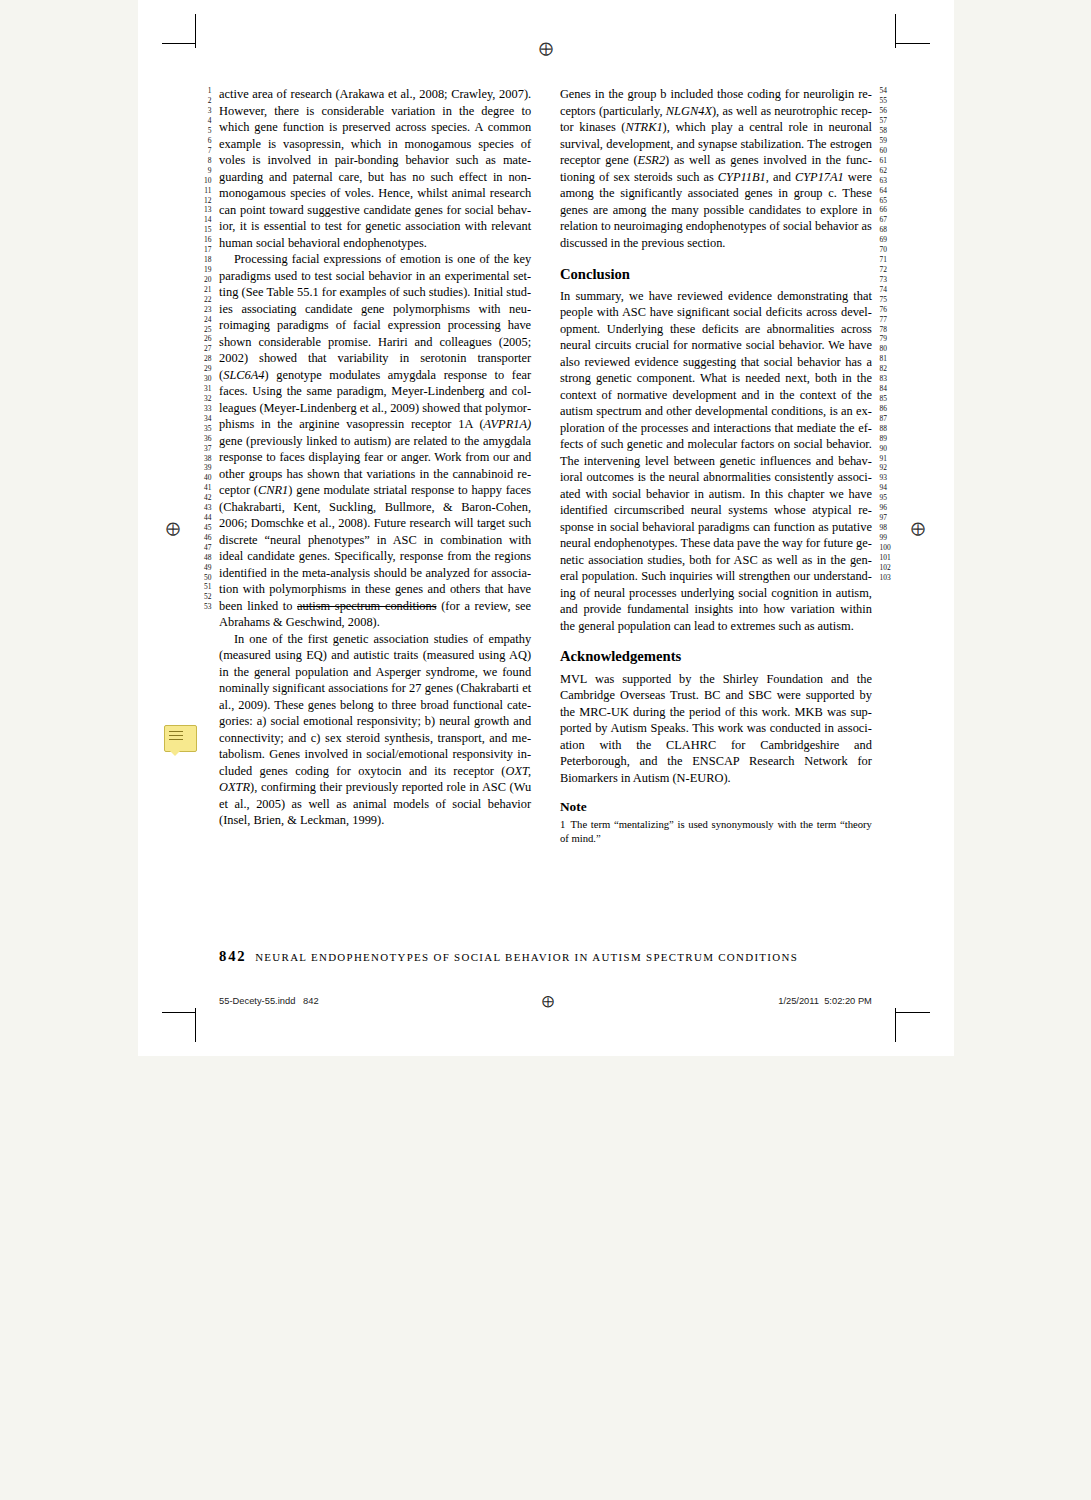⨁
⨁
⨁
1
2
3
4
5
6
7
8
9
10
11
12
13
14
15
16
17
18
19
20
21
22
23
24
25
26
27
28
29
30
31
32
33
34
35
36
37
38
39
40
41
42
43
44
45
46
47
48
49
50
51
52
53
active area of research (Arakawa et al., 2008; Crawley, 2007). However, there is considerable variation in the degree to which gene function is preserved across species. A common example is vasopressin, which in monogamous species of voles is involved in pair-bonding behavior such as mate-guarding and paternal care, but has no such effect in non-monogamous species of voles. Hence, whilst animal research can point toward suggestive candidate genes for social behavior, it is essential to test for genetic association with relevant human social behavioral endophenotypes.
Processing facial expressions of emotion is one of the key paradigms used to test social behavior in an experimental setting (See Table 55.1 for examples of such studies). Initial studies associating candidate gene polymorphisms with neuroimaging paradigms of facial expression processing have shown considerable promise. Hariri and colleagues (2005; 2002) showed that variability in serotonin transporter (SLC6A4) genotype modulates amygdala response to fear faces. Using the same paradigm, Meyer-Lindenberg and colleagues (Meyer-Lindenberg et al., 2009) showed that polymorphisms in the arginine vasopressin receptor 1A (AVPR1A) gene (previously linked to autism) are related to the amygdala response to faces displaying fear or anger. Work from our and other groups has shown that variations in the cannabinoid receptor (CNR1) gene modulate striatal response to happy faces (Chakrabarti, Kent, Suckling, Bullmore, & Baron-Cohen, 2006; Domschke et al., 2008). Future research will target such discrete “neural phenotypes” in ASC in combination with ideal candidate genes. Specifically, response from the regions identified in the meta-analysis should be analyzed for association with polymorphisms in these genes and others that have been linked to autism spectrum conditions (for a review, see Abrahams & Geschwind, 2008).
In one of the first genetic association studies of empathy (measured using EQ) and autistic traits (measured using AQ) in the general population and Asperger syndrome, we found nominally significant associations for 27 genes (Chakrabarti et al., 2009). These genes belong to three broad functional categories: a) social emotional responsivity; b) neural growth and connectivity; and c) sex steroid synthesis, transport, and metabolism. Genes involved in social/emotional responsivity included genes coding for oxytocin and its receptor (OXT, OXTR), confirming their previously reported role in ASC (Wu et al., 2005) as well as animal models of social behavior (Insel, Brien, & Leckman, 1999).
54
55
56
57
58
59
60
61
62
63
64
65
66
67
68
69
70
71
72
73
74
75
76
77
78
79
80
81
82
83
84
85
86
87
88
89
90
91
92
93
94
95
96
97
98
99
100
101
102
103
Genes in the group b included those coding for neuroligin receptors (particularly, NLGN4X), as well as neurotrophic receptor kinases (NTRK1), which play a central role in neuronal survival, development, and synapse stabilization. The estrogen receptor gene (ESR2) as well as genes involved in the functioning of sex steroids such as CYP11B1, and CYP17A1 were among the significantly associated genes in group c. These genes are among the many possible candidates to explore in relation to neuroimaging endophenotypes of social behavior as discussed in the previous section.
Conclusion
In summary, we have reviewed evidence demonstrating that people with ASC have significant social deficits across development. Underlying these deficits are abnormalities across neural circuits crucial for normative social behavior. We have also reviewed evidence suggesting that social behavior has a strong genetic component. What is needed next, both in the context of normative development and in the context of the autism spectrum and other developmental conditions, is an exploration of the processes and interactions that mediate the effects of such genetic and molecular factors on social behavior. The intervening level between genetic influences and behavioral outcomes is the neural abnormalities consistently associated with social behavior in autism. In this chapter we have identified circumscribed neural systems whose atypical response in social behavioral paradigms can function as putative neural endophenotypes. These data pave the way for future genetic association studies, both for ASC as well as in the general population. Such inquiries will strengthen our understanding of neural processes underlying social cognition in autism, and provide fundamental insights into how variation within the general population can lead to extremes such as autism.
Acknowledgements
MVL was supported by the Shirley Foundation and the Cambridge Overseas Trust. BC and SBC were supported by the MRC-UK during the period of this work. MKB was supported by Autism Speaks. This work was conducted in association with the CLAHRC for Cambridgeshire and Peterborough, and the ENSCAP Research Network for Biomarkers in Autism (N-EURO).
Note
1 The term “mentalizing” is used synonymously with the term “theory of mind.”
842 neural endophenotypes of social behavior in autism spectrum conditions
55-Decety-55.indd 842 ⨁ 1/25/2011 5:02:20 PM